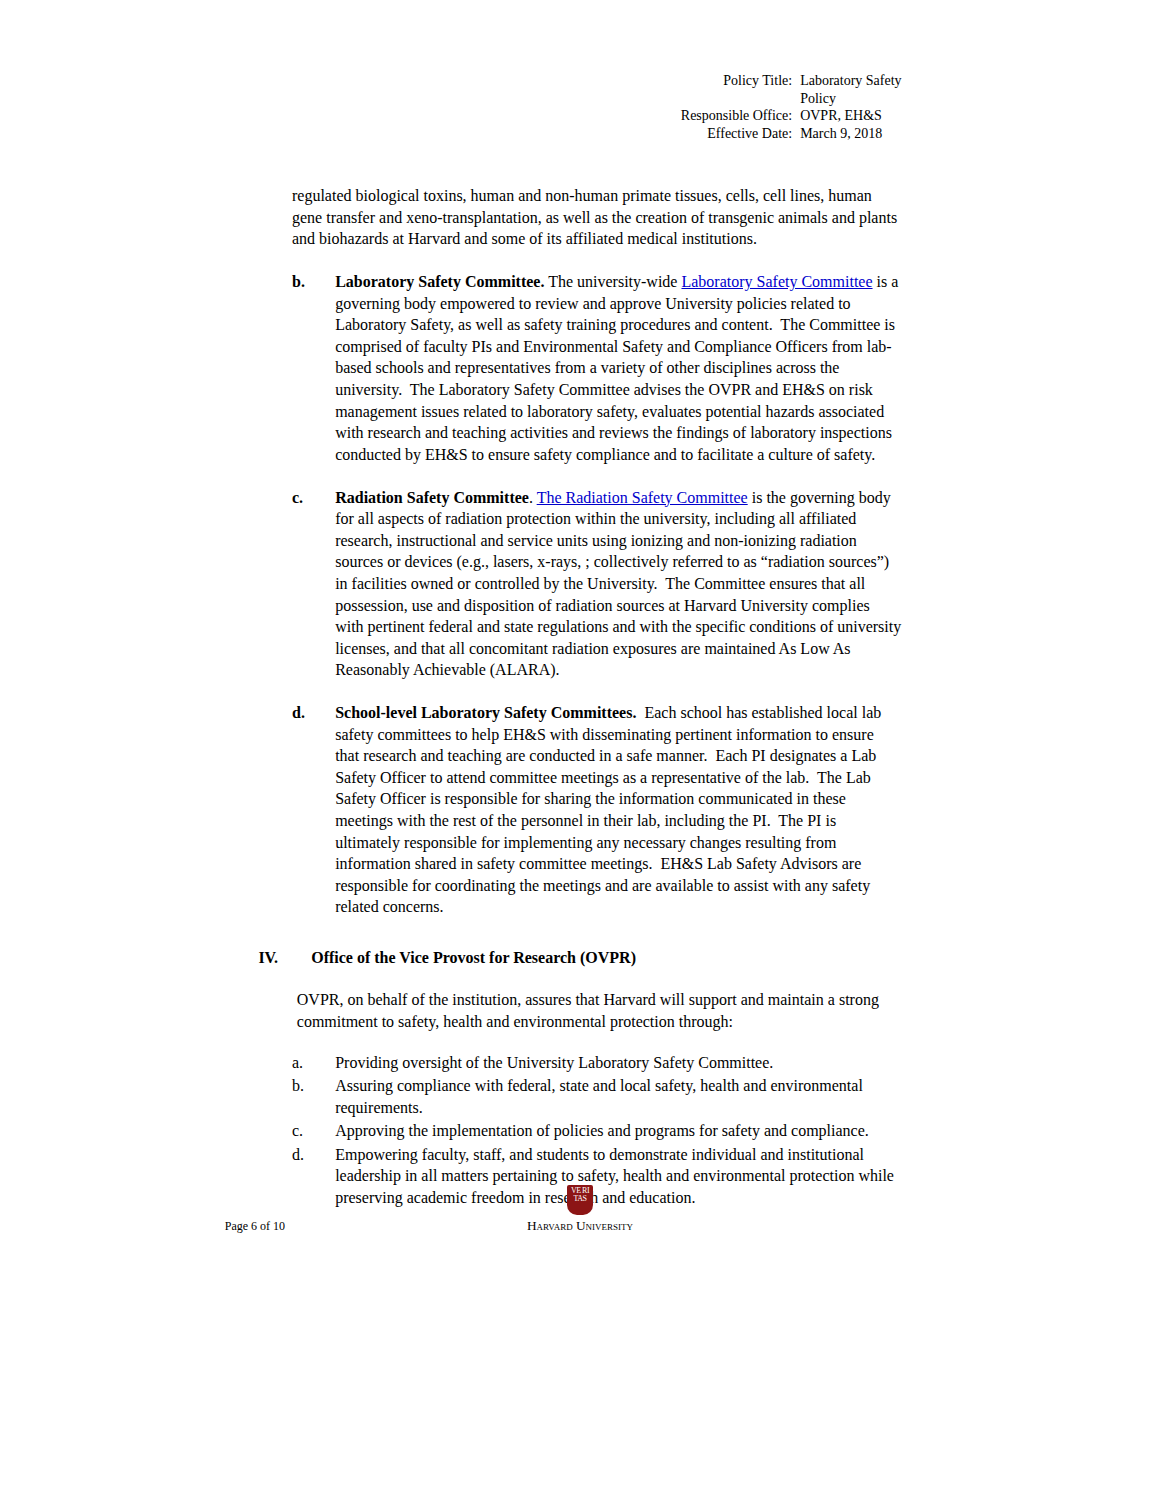| Policy Title: | Laboratory Safety |
| | Policy |
| Responsible Office: | OVPR, EH&S |
| Effective Date: | March 9, 2018 |
regulated biological toxins, human and non-human primate tissues, cells, cell lines, human gene transfer and xeno-transplantation, as well as the creation of transgenic animals and plants and biohazards at Harvard and some of its affiliated medical institutions.
b. Laboratory Safety Committee. The university-wide Laboratory Safety Committee is a governing body empowered to review and approve University policies related to Laboratory Safety, as well as safety training procedures and content. The Committee is comprised of faculty PIs and Environmental Safety and Compliance Officers from lab-based schools and representatives from a variety of other disciplines across the university. The Laboratory Safety Committee advises the OVPR and EH&S on risk management issues related to laboratory safety, evaluates potential hazards associated with research and teaching activities and reviews the findings of laboratory inspections conducted by EH&S to ensure safety compliance and to facilitate a culture of safety.
c. Radiation Safety Committee. The Radiation Safety Committee is the governing body for all aspects of radiation protection within the university, including all affiliated research, instructional and service units using ionizing and non-ionizing radiation sources or devices (e.g., lasers, x-rays, ; collectively referred to as “radiation sources”) in facilities owned or controlled by the University. The Committee ensures that all possession, use and disposition of radiation sources at Harvard University complies with pertinent federal and state regulations and with the specific conditions of university licenses, and that all concomitant radiation exposures are maintained As Low As Reasonably Achievable (ALARA).
d. School-level Laboratory Safety Committees. Each school has established local lab safety committees to help EH&S with disseminating pertinent information to ensure that research and teaching are conducted in a safe manner. Each PI designates a Lab Safety Officer to attend committee meetings as a representative of the lab. The Lab Safety Officer is responsible for sharing the information communicated in these meetings with the rest of the personnel in their lab, including the PI. The PI is ultimately responsible for implementing any necessary changes resulting from information shared in safety committee meetings. EH&S Lab Safety Advisors are responsible for coordinating the meetings and are available to assist with any safety related concerns.
IV. Office of the Vice Provost for Research (OVPR)
OVPR, on behalf of the institution, assures that Harvard will support and maintain a strong commitment to safety, health and environmental protection through:
a. Providing oversight of the University Laboratory Safety Committee.
b. Assuring compliance with federal, state and local safety, health and environmental requirements.
c. Approving the implementation of policies and programs for safety and compliance.
d. Empowering faculty, staff, and students to demonstrate individual and institutional leadership in all matters pertaining to safety, health and environmental protection while preserving academic freedom in research and education.
Page 6 of 10
VE RI
TAS
Harvard University